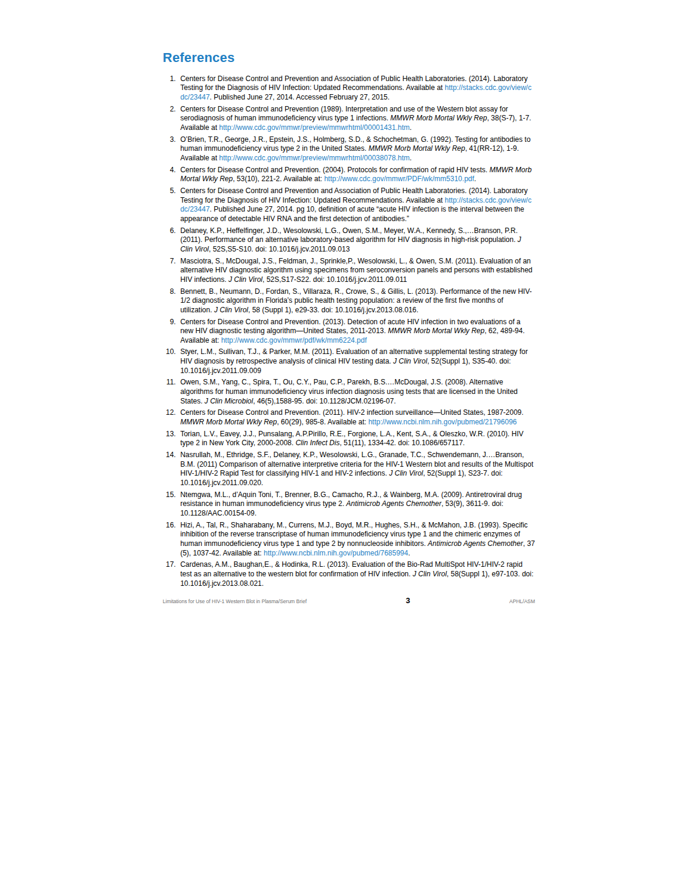References
Centers for Disease Control and Prevention and Association of Public Health Laboratories. (2014). Laboratory Testing for the Diagnosis of HIV Infection: Updated Recommendations. Available at http://stacks.cdc.gov/view/cdc/23447. Published June 27, 2014. Accessed February 27, 2015.
Centers for Disease Control and Prevention (1989). Interpretation and use of the Western blot assay for serodiagnosis of human immunodeficiency virus type 1 infections. MMWR Morb Mortal Wkly Rep, 38(S-7), 1-7. Available at http://www.cdc.gov/mmwr/preview/mmwrhtml/00001431.htm.
O’Brien, T.R., George, J.R., Epstein, J.S., Holmberg, S.D., & Schochetman, G. (1992). Testing for antibodies to human immunodeficiency virus type 2 in the United States. MMWR Morb Mortal Wkly Rep, 41(RR-12), 1-9. Available at http://www.cdc.gov/mmwr/preview/mmwrhtml/00038078.htm.
Centers for Disease Control and Prevention. (2004). Protocols for confirmation of rapid HIV tests. MMWR Morb Mortal Wkly Rep, 53(10), 221-2. Available at: http://www.cdc.gov/mmwr/PDF/wk/mm5310.pdf.
Centers for Disease Control and Prevention and Association of Public Health Laboratories. (2014). Laboratory Testing for the Diagnosis of HIV Infection: Updated Recommendations. Available at http://stacks.cdc.gov/view/cdc/23447. Published June 27, 2014. pg 10, definition of acute “acute HIV infection is the interval between the appearance of detectable HIV RNA and the first detection of antibodies.”
Delaney, K.P., Heffelfinger, J.D., Wesolowski, L.G., Owen, S.M., Meyer, W.A., Kennedy, S.,…Branson, P.R. (2011). Performance of an alternative laboratory-based algorithm for HIV diagnosis in high-risk population. J Clin Virol, 52S,S5-S10. doi: 10.1016/j.jcv.2011.09.013
Masciotra, S., McDougal, J.S., Feldman, J., Sprinkle,P., Wesolowski, L., & Owen, S.M. (2011). Evaluation of an alternative HIV diagnostic algorithm using specimens from seroconversion panels and persons with established HIV infections. J Clin Virol, 52S,S17-S22. doi: 10.1016/j.jcv.2011.09.011
Bennett, B., Neumann, D., Fordan, S., Villaraza, R., Crowe, S., & Gillis, L. (2013). Performance of the new HIV-1/2 diagnostic algorithm in Florida’s public health testing population: a review of the first five months of utilization. J Clin Virol, 58 (Suppl 1), e29-33. doi: 10.1016/j.jcv.2013.08.016.
Centers for Disease Control and Prevention. (2013). Detection of acute HIV infection in two evaluations of a new HIV diagnostic testing algorithm—United States, 2011-2013. MMWR Morb Mortal Wkly Rep, 62, 489-94. Available at: http://www.cdc.gov/mmwr/pdf/wk/mm6224.pdf
Styer, L.M., Sullivan, T.J., & Parker, M.M. (2011). Evaluation of an alternative supplemental testing strategy for HIV diagnosis by retrospective analysis of clinical HIV testing data. J Clin Virol, 52(Suppl 1), S35-40. doi: 10.1016/j.jcv.2011.09.009
Owen, S.M., Yang, C., Spira, T., Ou, C.Y., Pau, C.P., Parekh, B.S.…McDougal, J.S. (2008). Alternative algorithms for human immunodeficiency virus infection diagnosis using tests that are licensed in the United States. J Clin Microbiol, 46(5),1588-95. doi: 10.1128/JCM.02196-07.
Centers for Disease Control and Prevention. (2011). HIV-2 infection surveillance—United States, 1987-2009. MMWR Morb Mortal Wkly Rep, 60(29), 985-8. Available at: http://www.ncbi.nlm.nih.gov/pubmed/21796096
Torian, L.V., Eavey, J.J., Punsalang, A.P.Pirillo, R.E., Forgione, L.A., Kent, S.A., & Oleszko, W.R. (2010). HIV type 2 in New York City, 2000-2008. Clin Infect Dis, 51(11), 1334-42. doi: 10.1086/657117.
Nasrullah, M., Ethridge, S.F., Delaney, K.P., Wesolowski, L.G., Granade, T.C., Schwendemann, J.…Branson, B.M. (2011) Comparison of alternative interpretive criteria for the HIV-1 Western blot and results of the Multispot HIV-1/HIV-2 Rapid Test for classifying HIV-1 and HIV-2 infections. J Clin Virol, 52(Suppl 1), S23-7. doi: 10.1016/j.jcv.2011.09.020.
Ntemgwa, M.L., d’Aquin Toni, T., Brenner, B.G., Camacho, R.J., & Wainberg, M.A. (2009). Antiretroviral drug resistance in human immunodeficiency virus type 2. Antimicrob Agents Chemother, 53(9), 3611-9. doi: 10.1128/AAC.00154-09.
Hizi, A., Tal, R., Shaharabany, M., Currens, M.J., Boyd, M.R., Hughes, S.H., & McMahon, J.B. (1993). Specific inhibition of the reverse transcriptase of human immunodeficiency virus type 1 and the chimeric enzymes of human immunodeficiency virus type 1 and type 2 by nonnucleoside inhibitors. Antimicrob Agents Chemother, 37 (5), 1037-42. Available at: http://www.ncbi.nlm.nih.gov/pubmed/7685994.
Cardenas, A.M., Baughan,E., & Hodinka, R.L. (2013). Evaluation of the Bio-Rad MultiSpot HIV-1/HIV-2 rapid test as an alternative to the western blot for confirmation of HIV infection. J Clin Virol, 58(Suppl 1), e97-103. doi: 10.1016/j.jcv.2013.08.021.
Limitations for Use of HIV-1 Western Blot in Plasma/Serum Brief
3
APHL/ASM